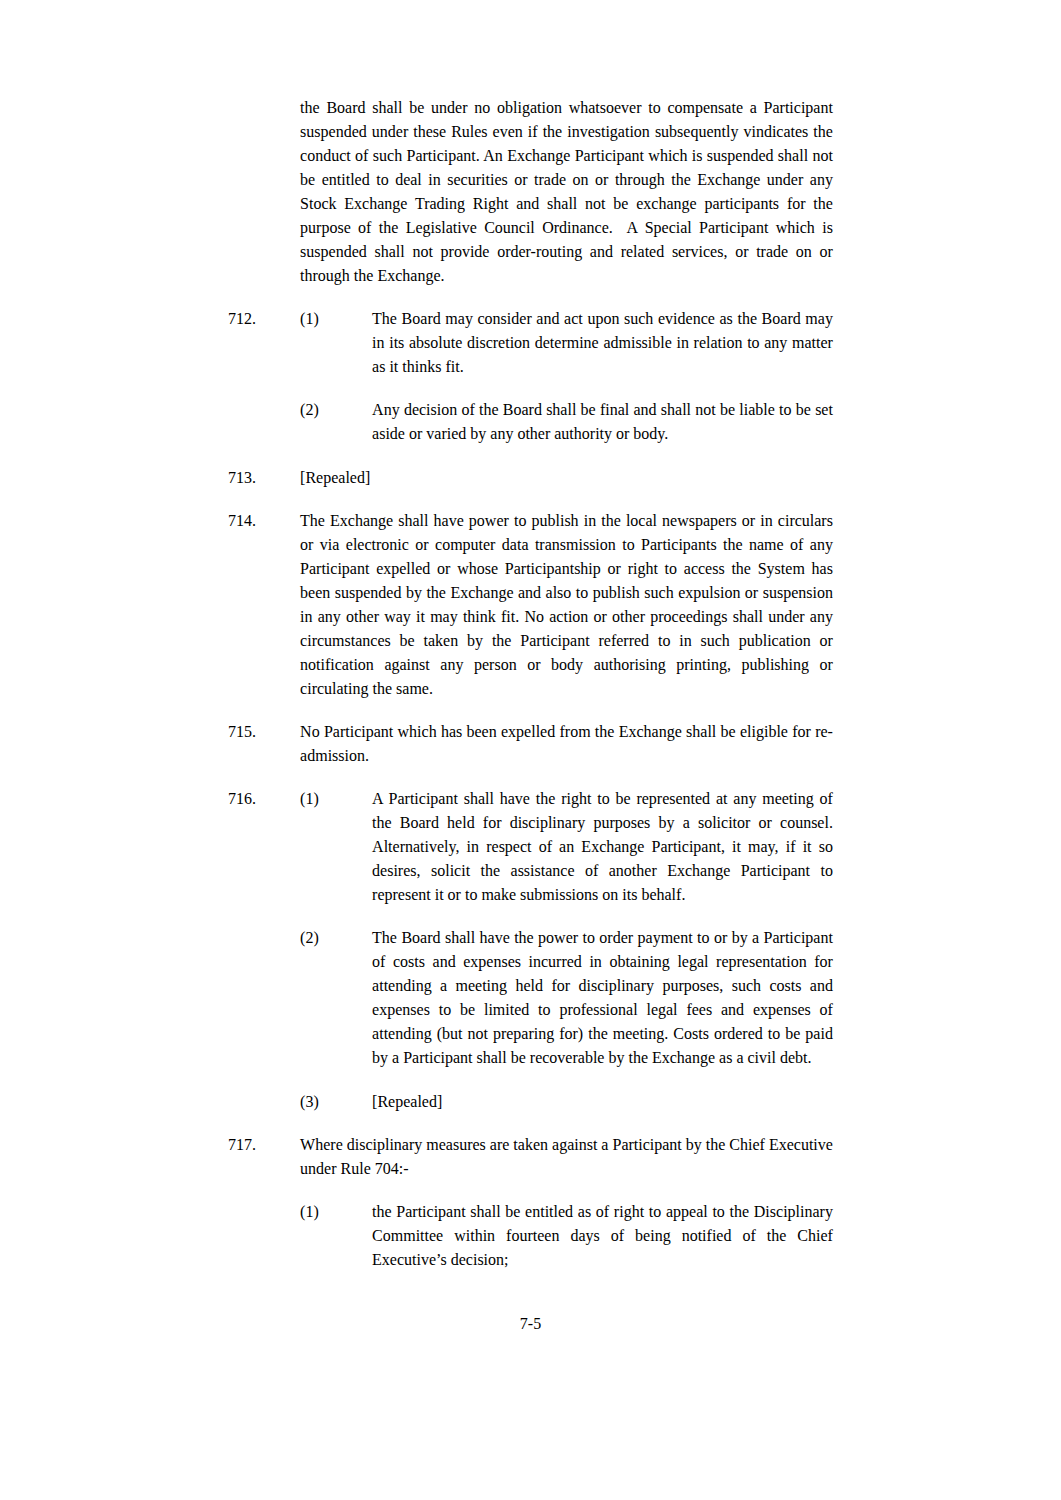the Board shall be under no obligation whatsoever to compensate a Participant suspended under these Rules even if the investigation subsequently vindicates the conduct of such Participant. An Exchange Participant which is suspended shall not be entitled to deal in securities or trade on or through the Exchange under any Stock Exchange Trading Right and shall not be exchange participants for the purpose of the Legislative Council Ordinance. A Special Participant which is suspended shall not provide order-routing and related services, or trade on or through the Exchange.
712.
(1)
The Board may consider and act upon such evidence as the Board may in its absolute discretion determine admissible in relation to any matter as it thinks fit.
(2)
Any decision of the Board shall be final and shall not be liable to be set aside or varied by any other authority or body.
713.
[Repealed]
714.
The Exchange shall have power to publish in the local newspapers or in circulars or via electronic or computer data transmission to Participants the name of any Participant expelled or whose Participantship or right to access the System has been suspended by the Exchange and also to publish such expulsion or suspension in any other way it may think fit. No action or other proceedings shall under any circumstances be taken by the Participant referred to in such publication or notification against any person or body authorising printing, publishing or circulating the same.
715.
No Participant which has been expelled from the Exchange shall be eligible for re-admission.
716.
(1)
A Participant shall have the right to be represented at any meeting of the Board held for disciplinary purposes by a solicitor or counsel. Alternatively, in respect of an Exchange Participant, it may, if it so desires, solicit the assistance of another Exchange Participant to represent it or to make submissions on its behalf.
(2)
The Board shall have the power to order payment to or by a Participant of costs and expenses incurred in obtaining legal representation for attending a meeting held for disciplinary purposes, such costs and expenses to be limited to professional legal fees and expenses of attending (but not preparing for) the meeting. Costs ordered to be paid by a Participant shall be recoverable by the Exchange as a civil debt.
(3)
[Repealed]
717.
Where disciplinary measures are taken against a Participant by the Chief Executive under Rule 704:-
(1)
the Participant shall be entitled as of right to appeal to the Disciplinary Committee within fourteen days of being notified of the Chief Executive’s decision;
7-5